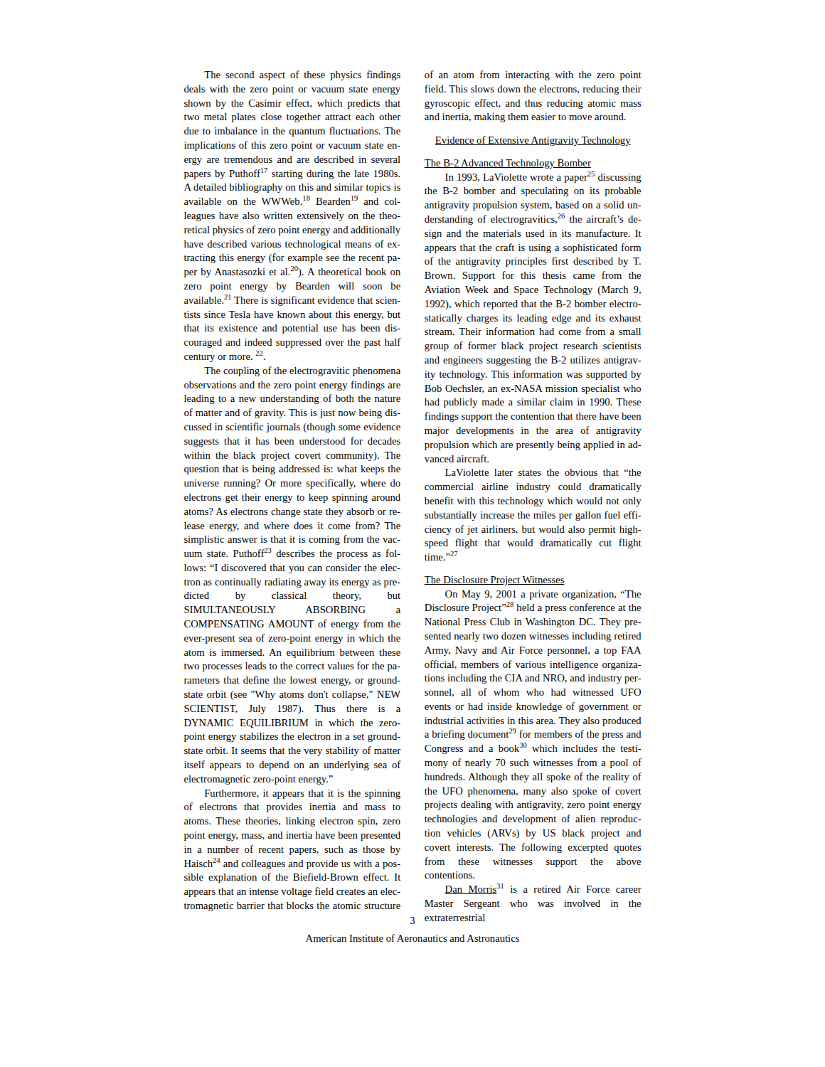The second aspect of these physics findings deals with the zero point or vacuum state energy shown by the Casimir effect, which predicts that two metal plates close together attract each other due to imbalance in the quantum fluctuations. The implications of this zero point or vacuum state energy are tremendous and are described in several papers by Puthoff17 starting during the late 1980s. A detailed bibliography on this and similar topics is available on the WWWeb.18 Bearden19 and colleagues have also written extensively on the theoretical physics of zero point energy and additionally have described various technological means of extracting this energy (for example see the recent paper by Anastasozki et al.20). A theoretical book on zero point energy by Bearden will soon be available.21 There is significant evidence that scientists since Tesla have known about this energy, but that its existence and potential use has been discouraged and indeed suppressed over the past half century or more. 22.
The coupling of the electrogravitic phenomena observations and the zero point energy findings are leading to a new understanding of both the nature of matter and of gravity. This is just now being discussed in scientific journals (though some evidence suggests that it has been understood for decades within the black project covert community). The question that is being addressed is: what keeps the universe running? Or more specifically, where do electrons get their energy to keep spinning around atoms? As electrons change state they absorb or release energy, and where does it come from? The simplistic answer is that it is coming from the vacuum state. Puthoff23 describes the process as follows: “I discovered that you can consider the electron as continually radiating away its energy as predicted by classical theory, but simultaneously absorbing a compensating amount of energy from the ever-present sea of zero-point energy in which the atom is immersed. An equilibrium between these two processes leads to the correct values for the parameters that define the lowest energy, or ground-state orbit (see "Why atoms don't collapse," NEW SCIENTIST, July 1987). Thus there is a dynamic equilibrium in which the zero-point energy stabilizes the electron in a set ground-state orbit. It seems that the very stability of matter itself appears to depend on an underlying sea of electromagnetic zero-point energy.”
Furthermore, it appears that it is the spinning of electrons that provides inertia and mass to atoms. These theories, linking electron spin, zero point energy, mass, and inertia have been presented in a number of recent papers, such as those by Haisch24 and colleagues and provide us with a possible explanation of the Biefield-Brown effect. It appears that an intense voltage field creates an electromagnetic barrier that blocks the atomic structure of an atom from interacting with the zero point field. This slows down the electrons, reducing their gyroscopic effect, and thus reducing atomic mass and inertia, making them easier to move around.
Evidence of Extensive Antigravity Technology
The B-2 Advanced Technology Bomber
In 1993, LaViolette wrote a paper25 discussing the B-2 bomber and speculating on its probable antigravity propulsion system, based on a solid understanding of electrogravitics,26 the aircraft’s design and the materials used in its manufacture. It appears that the craft is using a sophisticated form of the antigravity principles first described by T. Brown. Support for this thesis came from the Aviation Week and Space Technology (March 9, 1992), which reported that the B-2 bomber electrostatically charges its leading edge and its exhaust stream. Their information had come from a small group of former black project research scientists and engineers suggesting the B-2 utilizes antigravity technology. This information was supported by Bob Oechsler, an ex-NASA mission specialist who had publicly made a similar claim in 1990. These findings support the contention that there have been major developments in the area of antigravity propulsion which are presently being applied in advanced aircraft.
LaViolette later states the obvious that “the commercial airline industry could dramatically benefit with this technology which would not only substantially increase the miles per gallon fuel efficiency of jet airliners, but would also permit high-speed flight that would dramatically cut flight time.”27
The Disclosure Project Witnesses
On May 9, 2001 a private organization, “The Disclosure Project”28 held a press conference at the National Press Club in Washington DC. They presented nearly two dozen witnesses including retired Army, Navy and Air Force personnel, a top FAA official, members of various intelligence organizations including the CIA and NRO, and industry personnel, all of whom who had witnessed UFO events or had inside knowledge of government or industrial activities in this area. They also produced a briefing document29 for members of the press and Congress and a book30 which includes the testimony of nearly 70 such witnesses from a pool of hundreds. Although they all spoke of the reality of the UFO phenomena, many also spoke of covert projects dealing with antigravity, zero point energy technologies and development of alien reproduction vehicles (ARVs) by US black project and covert interests. The following excerpted quotes from these witnesses support the above contentions.
Dan Morris31 is a retired Air Force career Master Sergeant who was involved in the extraterrestrial
3 American Institute of Aeronautics and Astronautics